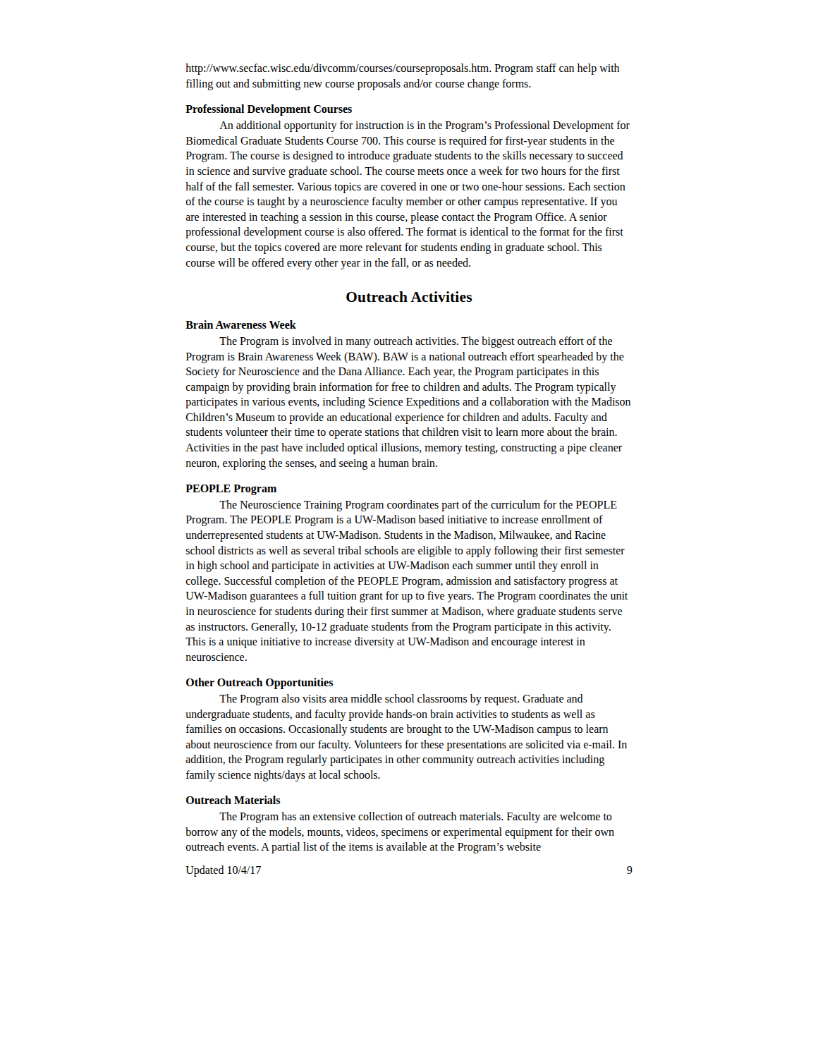http://www.secfac.wisc.edu/divcomm/courses/courseproposals.htm. Program staff can help with filling out and submitting new course proposals and/or course change forms.
Professional Development Courses
An additional opportunity for instruction is in the Program’s Professional Development for Biomedical Graduate Students Course 700. This course is required for first-year students in the Program. The course is designed to introduce graduate students to the skills necessary to succeed in science and survive graduate school. The course meets once a week for two hours for the first half of the fall semester. Various topics are covered in one or two one-hour sessions. Each section of the course is taught by a neuroscience faculty member or other campus representative. If you are interested in teaching a session in this course, please contact the Program Office. A senior professional development course is also offered. The format is identical to the format for the first course, but the topics covered are more relevant for students ending in graduate school. This course will be offered every other year in the fall, or as needed.
Outreach Activities
Brain Awareness Week
The Program is involved in many outreach activities. The biggest outreach effort of the Program is Brain Awareness Week (BAW). BAW is a national outreach effort spearheaded by the Society for Neuroscience and the Dana Alliance. Each year, the Program participates in this campaign by providing brain information for free to children and adults. The Program typically participates in various events, including Science Expeditions and a collaboration with the Madison Children’s Museum to provide an educational experience for children and adults. Faculty and students volunteer their time to operate stations that children visit to learn more about the brain. Activities in the past have included optical illusions, memory testing, constructing a pipe cleaner neuron, exploring the senses, and seeing a human brain.
PEOPLE Program
The Neuroscience Training Program coordinates part of the curriculum for the PEOPLE Program. The PEOPLE Program is a UW-Madison based initiative to increase enrollment of underrepresented students at UW-Madison. Students in the Madison, Milwaukee, and Racine school districts as well as several tribal schools are eligible to apply following their first semester in high school and participate in activities at UW-Madison each summer until they enroll in college. Successful completion of the PEOPLE Program, admission and satisfactory progress at UW-Madison guarantees a full tuition grant for up to five years. The Program coordinates the unit in neuroscience for students during their first summer at Madison, where graduate students serve as instructors. Generally, 10-12 graduate students from the Program participate in this activity. This is a unique initiative to increase diversity at UW-Madison and encourage interest in neuroscience.
Other Outreach Opportunities
The Program also visits area middle school classrooms by request. Graduate and undergraduate students, and faculty provide hands-on brain activities to students as well as families on occasions. Occasionally students are brought to the UW-Madison campus to learn about neuroscience from our faculty. Volunteers for these presentations are solicited via e-mail. In addition, the Program regularly participates in other community outreach activities including family science nights/days at local schools.
Outreach Materials
The Program has an extensive collection of outreach materials. Faculty are welcome to borrow any of the models, mounts, videos, specimens or experimental equipment for their own outreach events. A partial list of the items is available at the Program’s website
Updated 10/4/17 9